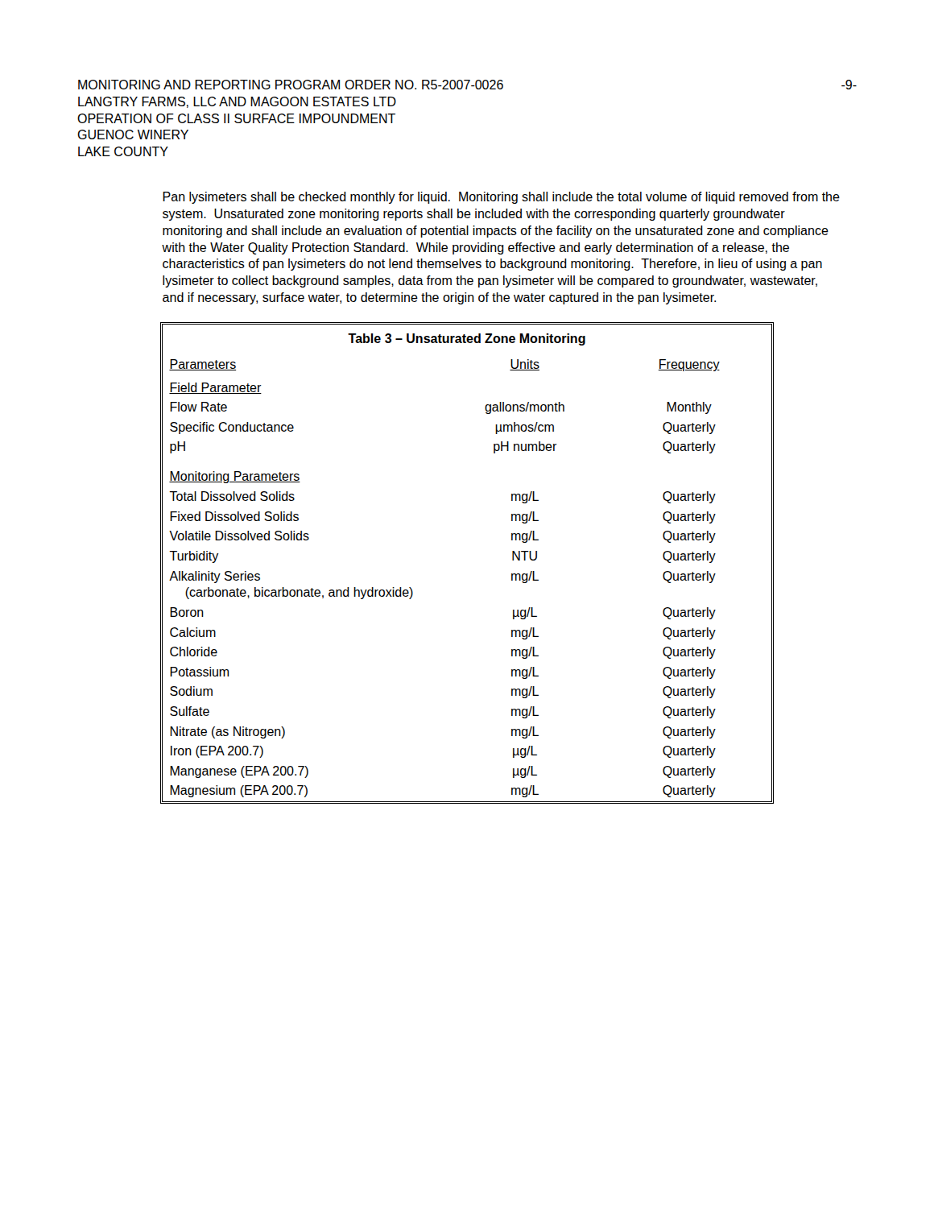Monitoring and Reporting Program Order No. R5-2007-0026 -9-
Langtry Farms, LLC and Magoon Estates Ltd
Operation of Class II Surface Impoundment
Guenoc Winery
Lake County
Pan lysimeters shall be checked monthly for liquid. Monitoring shall include the total volume of liquid removed from the system. Unsaturated zone monitoring reports shall be included with the corresponding quarterly groundwater monitoring and shall include an evaluation of potential impacts of the facility on the unsaturated zone and compliance with the Water Quality Protection Standard. While providing effective and early determination of a release, the characteristics of pan lysimeters do not lend themselves to background monitoring. Therefore, in lieu of using a pan lysimeter to collect background samples, data from the pan lysimeter will be compared to groundwater, wastewater, and if necessary, surface water, to determine the origin of the water captured in the pan lysimeter.
Table 3 – Unsaturated Zone Monitoring
| Parameters | Units | Frequency |
| --- | --- | --- |
| Field Parameter | | |
| Flow Rate | gallons/month | Monthly |
| Specific Conductance | µmhos/cm | Quarterly |
| pH | pH number | Quarterly |
| Monitoring Parameters | | |
| Total Dissolved Solids | mg/L | Quarterly |
| Fixed Dissolved Solids | mg/L | Quarterly |
| Volatile Dissolved Solids | mg/L | Quarterly |
| Turbidity | NTU | Quarterly |
| Alkalinity Series (carbonate, bicarbonate, and hydroxide) | mg/L | Quarterly |
| Boron | µg/L | Quarterly |
| Calcium | mg/L | Quarterly |
| Chloride | mg/L | Quarterly |
| Potassium | mg/L | Quarterly |
| Sodium | mg/L | Quarterly |
| Sulfate | mg/L | Quarterly |
| Nitrate (as Nitrogen) | mg/L | Quarterly |
| Iron (EPA 200.7) | µg/L | Quarterly |
| Manganese (EPA 200.7) | µg/L | Quarterly |
| Magnesium (EPA 200.7) | mg/L | Quarterly |